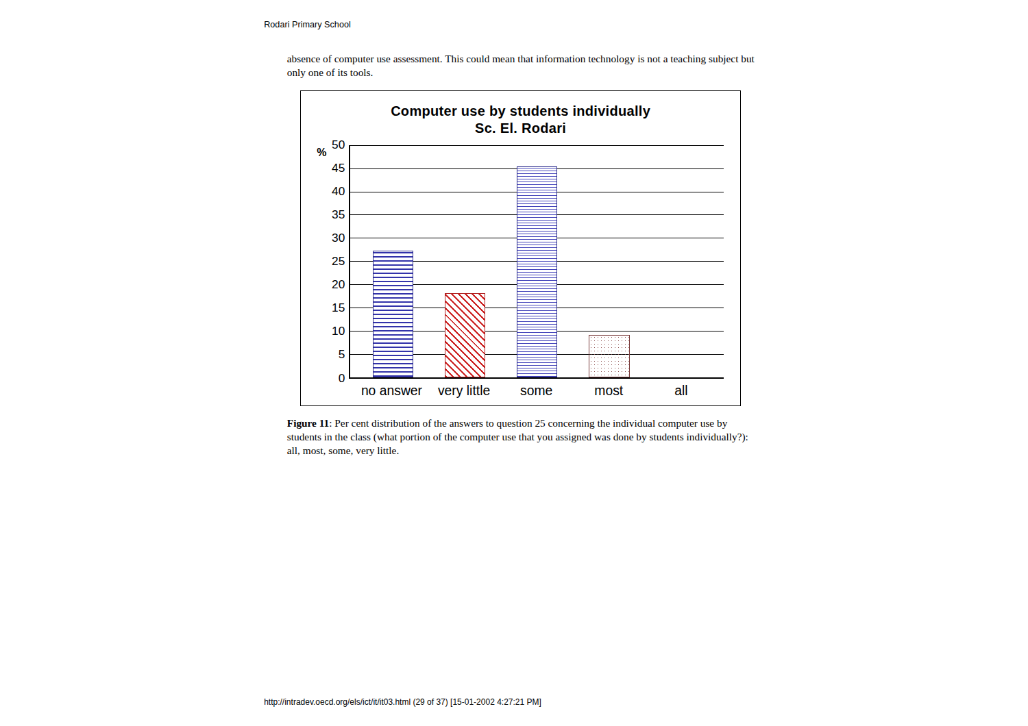Rodari Primary School
absence of computer use assessment. This could mean that information technology is not a teaching subject but only one of its tools.
Computer use by students individually
Sc. El. Rodari
%
50 45 40 35 30 25 20 15 10 5 0
no answer very little some most all
Figure 11: Per cent distribution of the answers to question 25 concerning the individual computer use by students in the class (what portion of the computer use that you assigned was done by students individually?): all, most, some, very little.
http://intradev.oecd.org/els/ict/it/it03.html (29 of 37) [15-01-2002 4:27:21 PM]